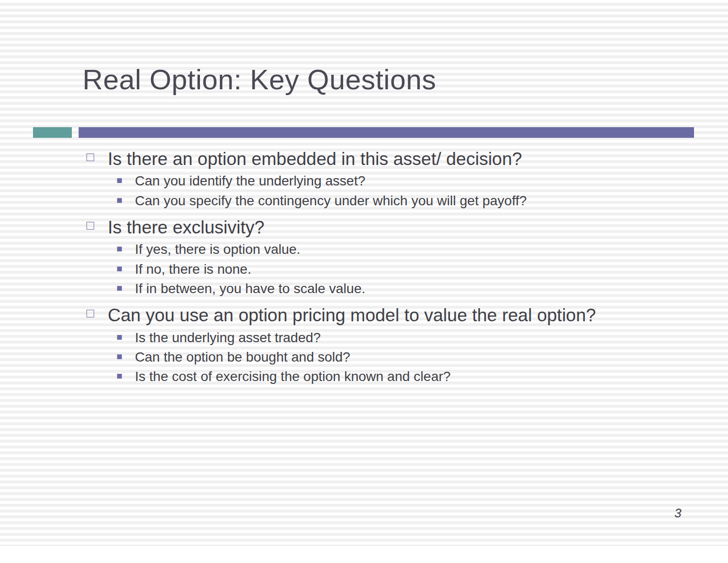Real Option: Key Questions
Is there an option embedded in this asset/ decision?
Can you identify the underlying asset?
Can you specify the contingency under which you will get payoff?
Is there exclusivity?
If yes, there is option value.
If no, there is none.
If in between, you have to scale value.
Can you use an option pricing model to value the real option?
Is the underlying asset traded?
Can the option be bought and sold?
Is the cost of exercising the option known and clear?
3